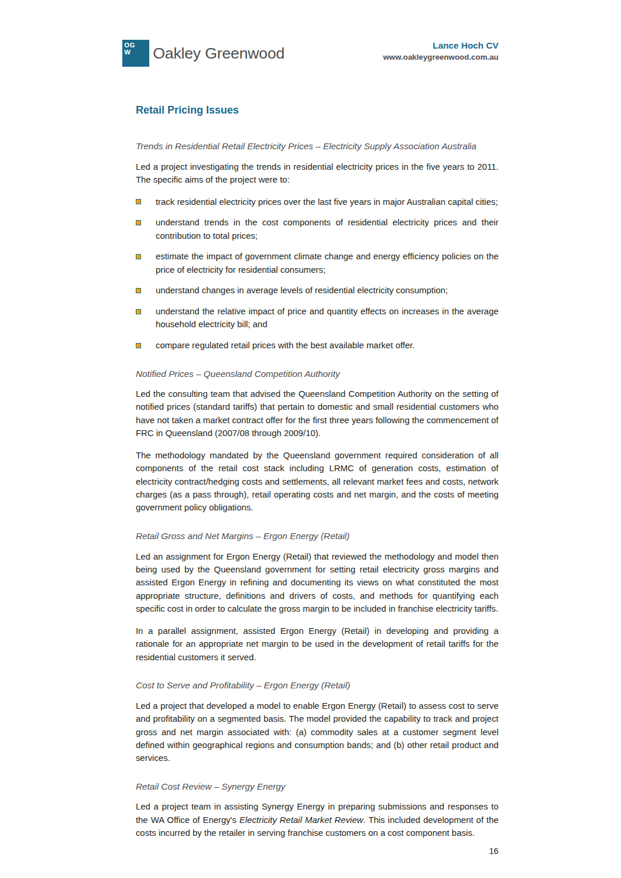OG W
Oakley Greenwood
Lance Hoch CV
www.oakleygreenwood.com.au
Retail Pricing Issues
Trends in Residential Retail Electricity Prices – Electricity Supply Association Australia
Led a project investigating the trends in residential electricity prices in the five years to 2011. The specific aims of the project were to:
track residential electricity prices over the last five years in major Australian capital cities;
understand trends in the cost components of residential electricity prices and their contribution to total prices;
estimate the impact of government climate change and energy efficiency policies on the price of electricity for residential consumers;
understand changes in average levels of residential electricity consumption;
understand the relative impact of price and quantity effects on increases in the average household electricity bill; and
compare regulated retail prices with the best available market offer.
Notified Prices – Queensland Competition Authority
Led the consulting team that advised the Queensland Competition Authority on the setting of notified prices (standard tariffs) that pertain to domestic and small residential customers who have not taken a market contract offer for the first three years following the commencement of FRC in Queensland (2007/08 through 2009/10).
The methodology mandated by the Queensland government required consideration of all components of the retail cost stack including LRMC of generation costs, estimation of electricity contract/hedging costs and settlements, all relevant market fees and costs, network charges (as a pass through), retail operating costs and net margin, and the costs of meeting government policy obligations.
Retail Gross and Net Margins – Ergon Energy (Retail)
Led an assignment for Ergon Energy (Retail) that reviewed the methodology and model then being used by the Queensland government for setting retail electricity gross margins and assisted Ergon Energy in refining and documenting its views on what constituted the most appropriate structure, definitions and drivers of costs, and methods for quantifying each specific cost in order to calculate the gross margin to be included in franchise electricity tariffs.
In a parallel assignment, assisted Ergon Energy (Retail) in developing and providing a rationale for an appropriate net margin to be used in the development of retail tariffs for the residential customers it served.
Cost to Serve and Profitability – Ergon Energy (Retail)
Led a project that developed a model to enable Ergon Energy (Retail) to assess cost to serve and profitability on a segmented basis. The model provided the capability to track and project gross and net margin associated with: (a) commodity sales at a customer segment level defined within geographical regions and consumption bands; and (b) other retail product and services.
Retail Cost Review – Synergy Energy
Led a project team in assisting Synergy Energy in preparing submissions and responses to the WA Office of Energy's Electricity Retail Market Review. This included development of the costs incurred by the retailer in serving franchise customers on a cost component basis.
16